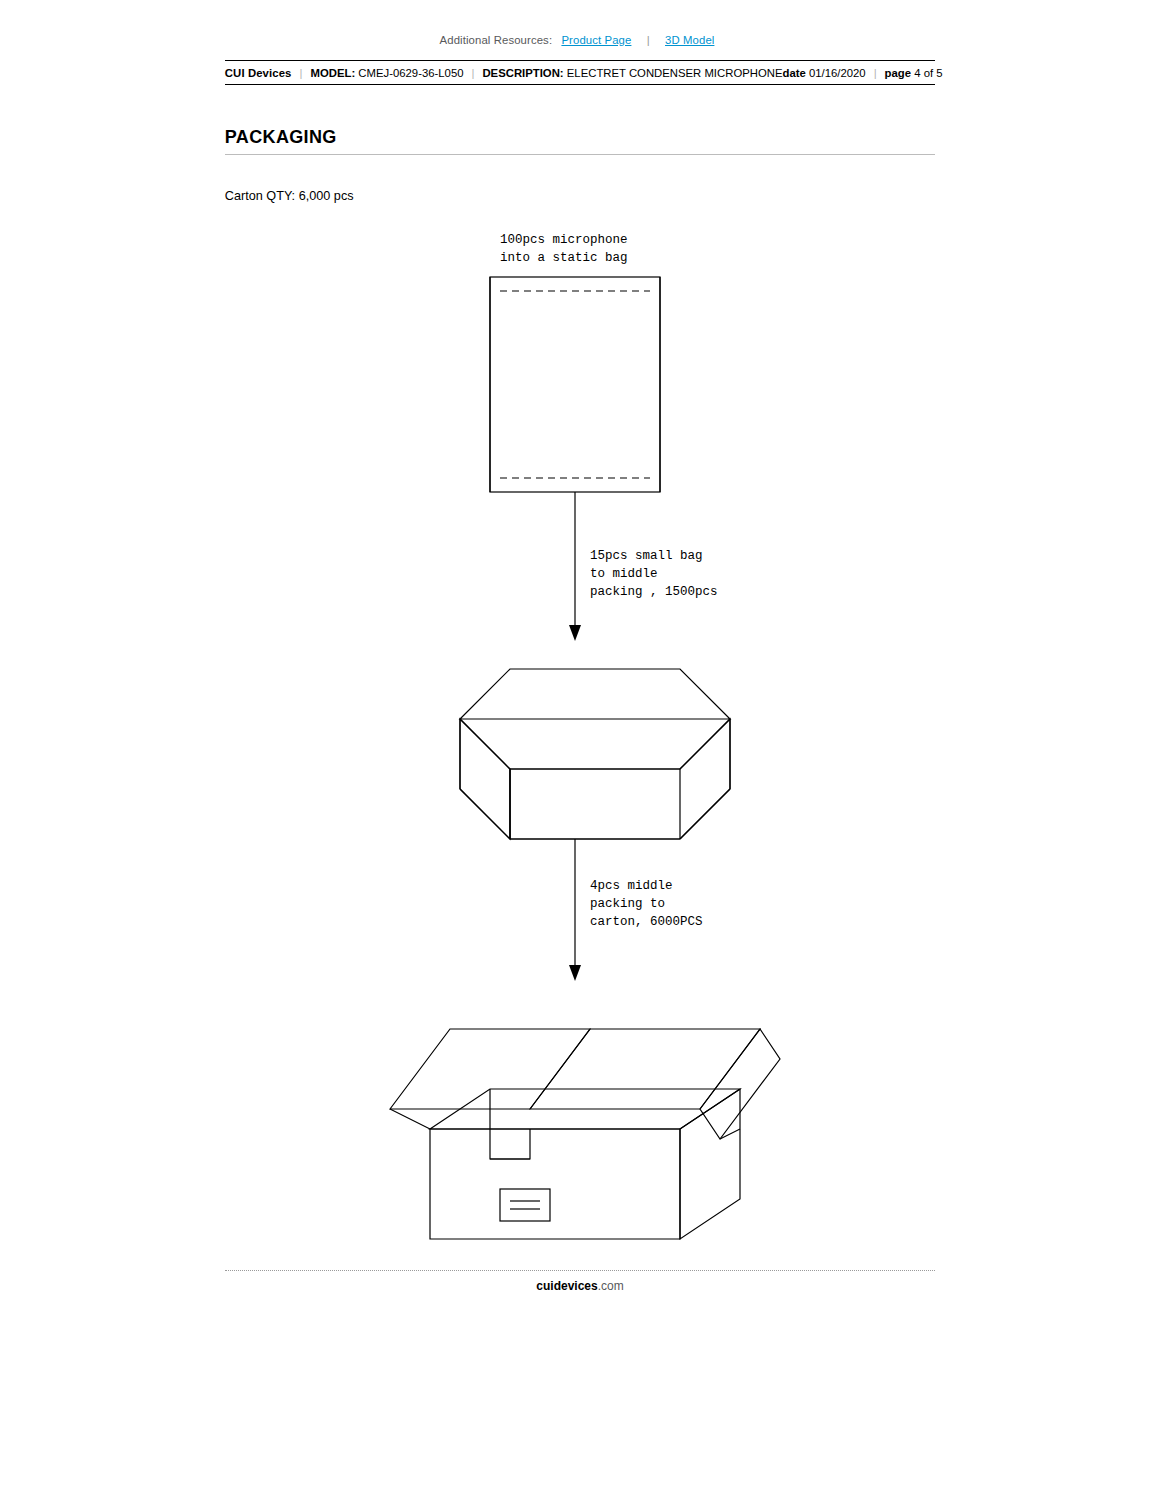Additional Resources: Product Page | 3D Model
CUI Devices | MODEL: CMEJ-0629-36-L050 | DESCRIPTION: ELECTRET CONDENSER MICROPHONE date 01/16/2020 | page 4 of 5
PACKAGING
Carton QTY: 6,000 pcs
100pcs microphone into a static bag 15pcs small bag to middle packing , 1500pcs 4pcs middle packing to carton, 6000PCS
cuidevices.com